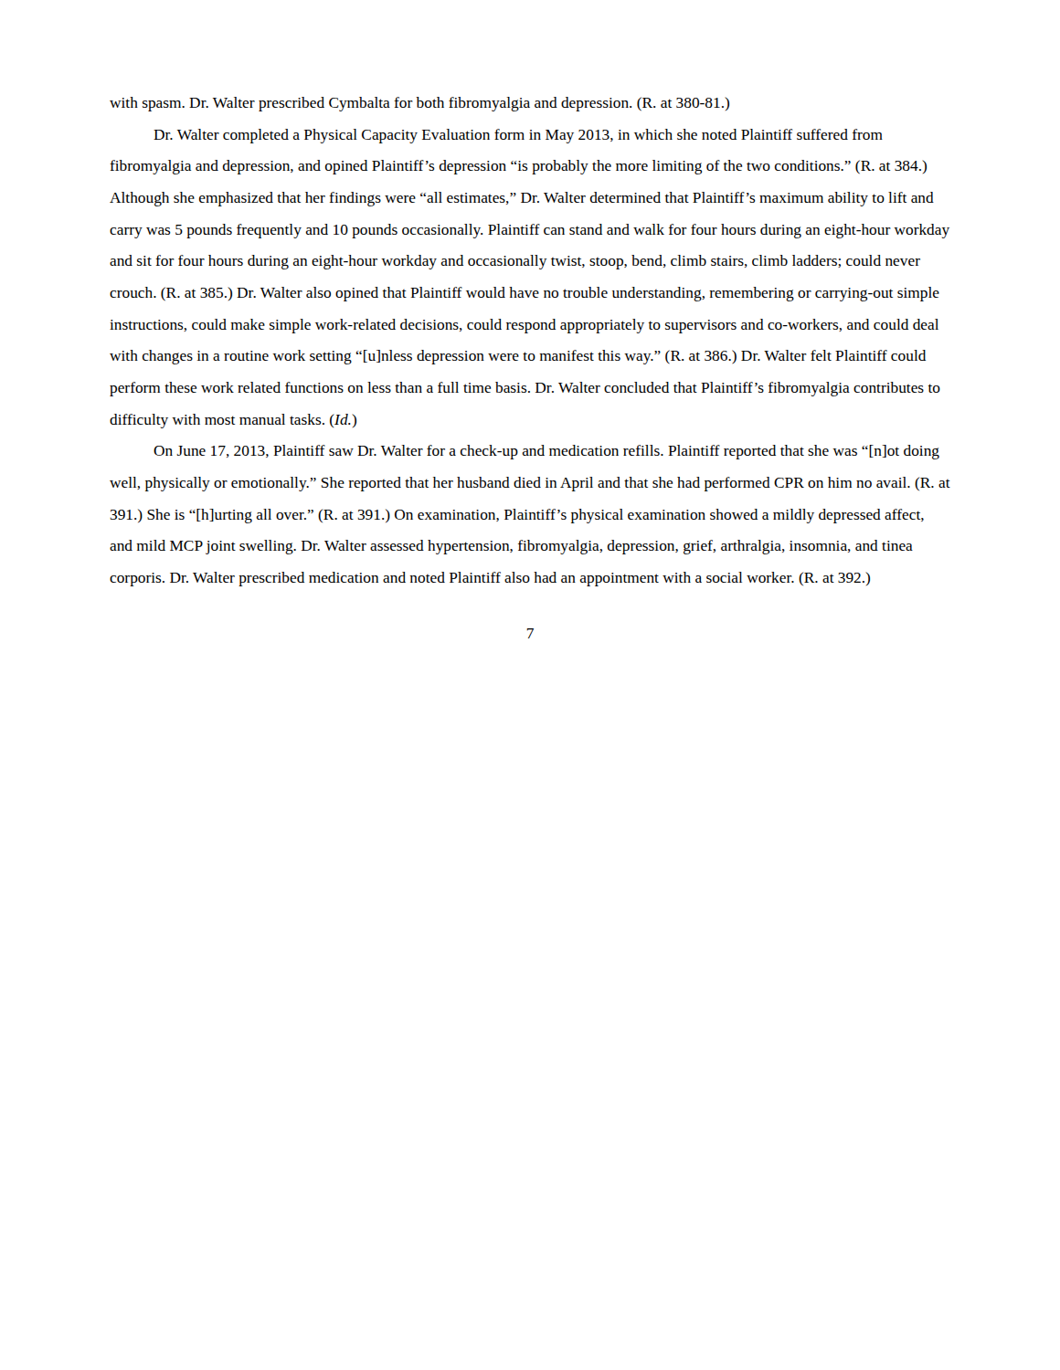with spasm. Dr. Walter prescribed Cymbalta for both fibromyalgia and depression. (R. at 380-81.)
Dr. Walter completed a Physical Capacity Evaluation form in May 2013, in which she noted Plaintiff suffered from fibromyalgia and depression, and opined Plaintiff’s depression “is probably the more limiting of the two conditions.” (R. at 384.) Although she emphasized that her findings were “all estimates,” Dr. Walter determined that Plaintiff’s maximum ability to lift and carry was 5 pounds frequently and 10 pounds occasionally. Plaintiff can stand and walk for four hours during an eight-hour workday and sit for four hours during an eight-hour workday and occasionally twist, stoop, bend, climb stairs, climb ladders; could never crouch. (R. at 385.) Dr. Walter also opined that Plaintiff would have no trouble understanding, remembering or carrying-out simple instructions, could make simple work-related decisions, could respond appropriately to supervisors and co-workers, and could deal with changes in a routine work setting “[u]nless depression were to manifest this way.” (R. at 386.) Dr. Walter felt Plaintiff could perform these work related functions on less than a full time basis. Dr. Walter concluded that Plaintiff’s fibromyalgia contributes to difficulty with most manual tasks. (Id.)
On June 17, 2013, Plaintiff saw Dr. Walter for a check-up and medication refills. Plaintiff reported that she was “[n]ot doing well, physically or emotionally.” She reported that her husband died in April and that she had performed CPR on him no avail. (R. at 391.) She is “[h]urting all over.” (R. at 391.) On examination, Plaintiff’s physical examination showed a mildly depressed affect, and mild MCP joint swelling. Dr. Walter assessed hypertension, fibromyalgia, depression, grief, arthralgia, insomnia, and tinea corporis. Dr. Walter prescribed medication and noted Plaintiff also had an appointment with a social worker. (R. at 392.)
7